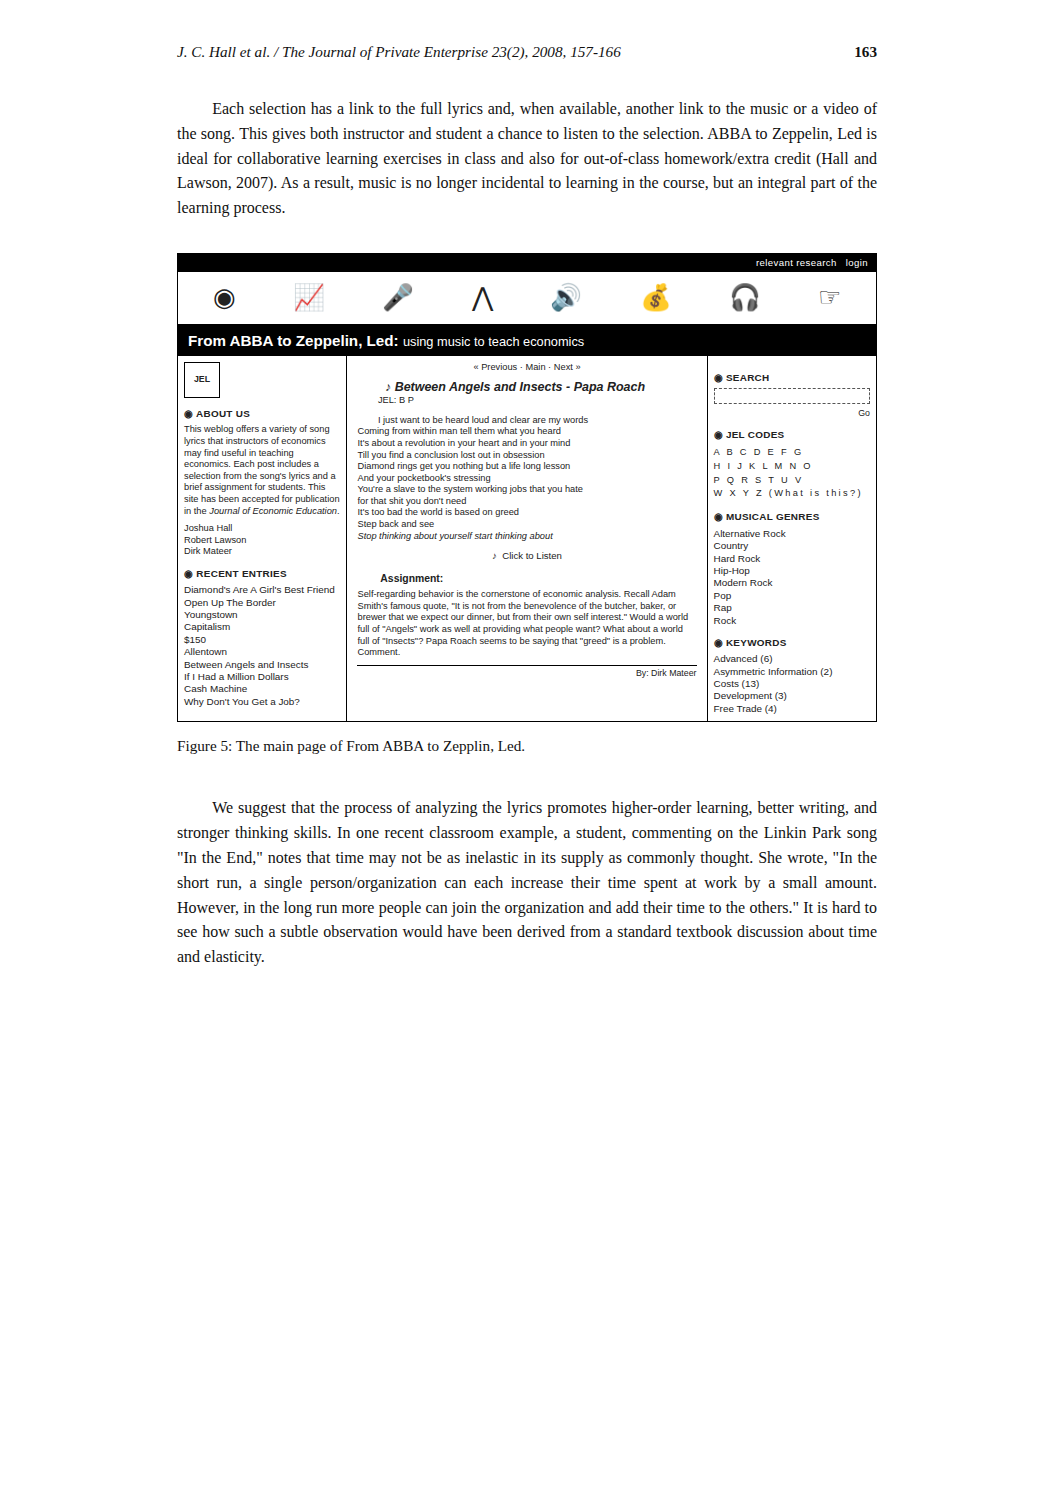J. C. Hall et al. / The Journal of Private Enterprise 23(2), 2008, 157-166 163
Each selection has a link to the full lyrics and, when available, another link to the music or a video of the song. This gives both instructor and student a chance to listen to the selection. ABBA to Zeppelin, Led is ideal for collaborative learning exercises in class and also for out-of-class homework/extra credit (Hall and Lawson, 2007). As a result, music is no longer incidental to learning in the course, but an integral part of the learning process.
relevant research login
◉ 📈 🎤 ⋀ 🔊 💰 🎧 ☞
From ABBA to Zeppelin, Led: using music to teach economics
JEL
◉ ABOUT US
This weblog offers a variety of song lyrics that instructors of economics may find useful in teaching economics. Each post includes a selection from the song's lyrics and a brief assignment for students. This site has been accepted for publication in the Journal of Economic Education.
Joshua Hall
Robert Lawson
Dirk Mateer
◉ RECENT ENTRIES
Diamond's Are A Girl's Best Friend
Open Up The Border
Youngstown
Capitalism
$150
Allentown
Between Angels and Insects
If I Had a Million Dollars
Cash Machine
Why Don't You Get a Job?
« Previous · Main · Next »
♪ Between Angels and Insects - Papa Roach
JEL: B P
I just want to be heard loud and clear are my words
Coming from within man tell them what you heard
It's about a revolution in your heart and in your mind
Till you find a conclusion lost out in obsession
Diamond rings get you nothing but a life long lesson
And your pocketbook's stressing
You're a slave to the system working jobs that you hate
for that shit you don't need
It's too bad the world is based on greed
Step back and see
Stop thinking about yourself start thinking about
♪ Click to Listen
Assignment:
Self-regarding behavior is the cornerstone of economic analysis. Recall Adam Smith's famous quote, "It is not from the benevolence of the butcher, baker, or brewer that we expect our dinner, but from their own self interest." Would a world full of "Angels" work as well at providing what people want? What about a world full of "Insects"? Papa Roach seems to be saying that "greed" is a problem. Comment.
By: Dirk Mateer
◉ SEARCH
Go
◉ JEL CODES
A B C D E F G
H I J K L M N O
P Q R S T U V
W X Y Z (What is this?)
◉ MUSICAL GENRES
Alternative Rock
Country
Hard Rock
Hip-Hop
Modern Rock
Pop
Rap
Rock
◉ KEYWORDS
Advanced (6)
Asymmetric Information (2)
Costs (13)
Development (3)
Free Trade (4)
Figure 5: The main page of From ABBA to Zepplin, Led.
We suggest that the process of analyzing the lyrics promotes higher-order learning, better writing, and stronger thinking skills. In one recent classroom example, a student, commenting on the Linkin Park song "In the End," notes that time may not be as inelastic in its supply as commonly thought. She wrote, "In the short run, a single person/organization can each increase their time spent at work by a small amount. However, in the long run more people can join the organization and add their time to the others." It is hard to see how such a subtle observation would have been derived from a standard textbook discussion about time and elasticity.